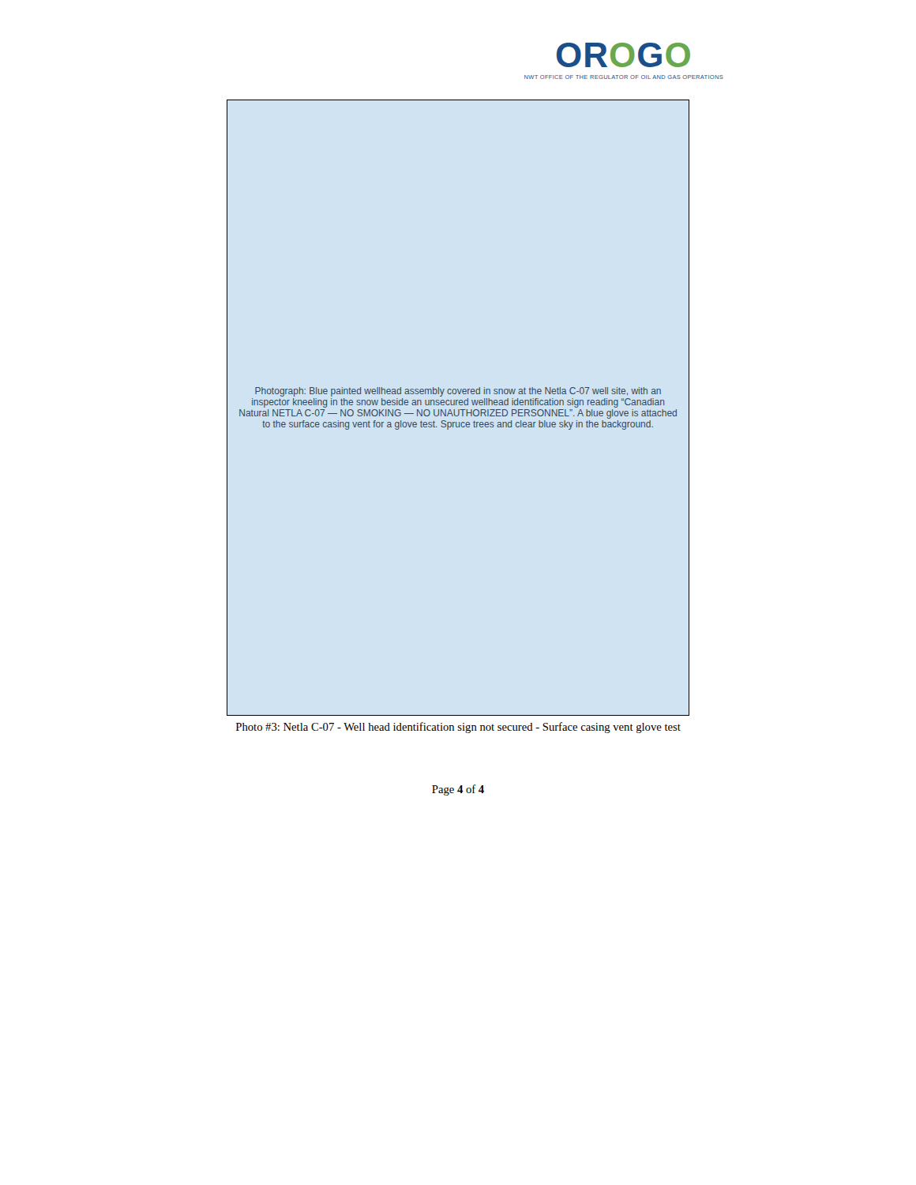OROGO
NWT OFFICE OF THE REGULATOR OF OIL AND GAS OPERATIONS
Photograph: Blue painted wellhead assembly covered in snow at the Netla C-07 well site, with an inspector kneeling in the snow beside an unsecured wellhead identification sign reading “Canadian Natural NETLA C-07 — NO SMOKING — NO UNAUTHORIZED PERSONNEL”. A blue glove is attached to the surface casing vent for a glove test. Spruce trees and clear blue sky in the background.
Photo #3: Netla C-07 - Well head identification sign not secured - Surface casing vent glove test
Page 4 of 4